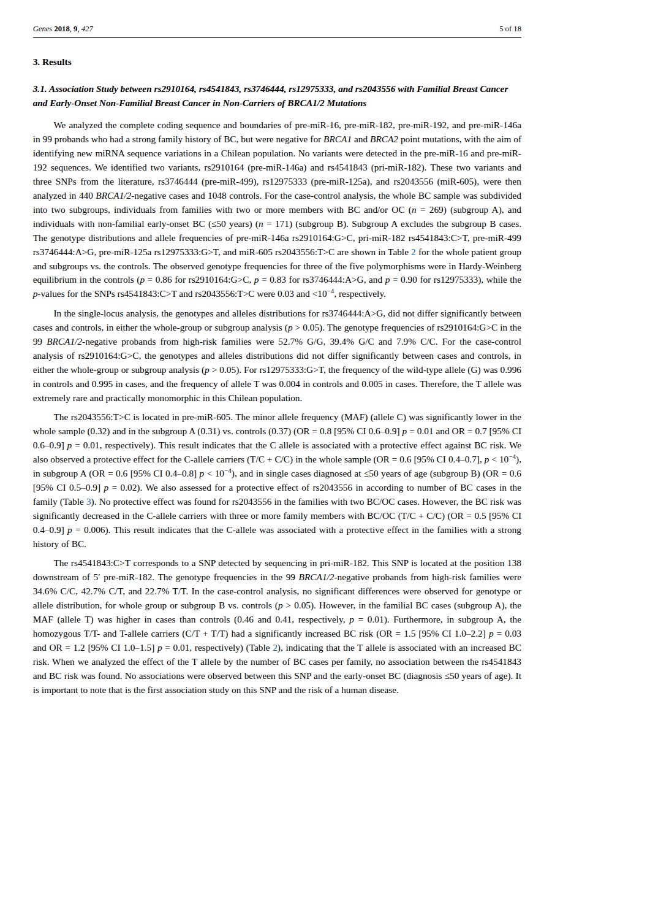Genes 2018, 9, 427 5 of 18
3. Results
3.1. Association Study between rs2910164, rs4541843, rs3746444, rs12975333, and rs2043556 with Familial Breast Cancer and Early-Onset Non-Familial Breast Cancer in Non-Carriers of BRCA1/2 Mutations
We analyzed the complete coding sequence and boundaries of pre-miR-16, pre-miR-182, pre-miR-192, and pre-miR-146a in 99 probands who had a strong family history of BC, but were negative for BRCA1 and BRCA2 point mutations, with the aim of identifying new miRNA sequence variations in a Chilean population. No variants were detected in the pre-miR-16 and pre-miR-192 sequences. We identified two variants, rs2910164 (pre-miR-146a) and rs4541843 (pri-miR-182). These two variants and three SNPs from the literature, rs3746444 (pre-miR-499), rs12975333 (pre-miR-125a), and rs2043556 (miR-605), were then analyzed in 440 BRCA1/2-negative cases and 1048 controls. For the case-control analysis, the whole BC sample was subdivided into two subgroups, individuals from families with two or more members with BC and/or OC (n = 269) (subgroup A), and individuals with non-familial early-onset BC (≤50 years) (n = 171) (subgroup B). Subgroup A excludes the subgroup B cases. The genotype distributions and allele frequencies of pre-miR-146a rs2910164:G>C, pri-miR-182 rs4541843:C>T, pre-miR-499 rs3746444:A>G, pre-miR-125a rs12975333:G>T, and miR-605 rs2043556:T>C are shown in Table 2 for the whole patient group and subgroups vs. the controls. The observed genotype frequencies for three of the five polymorphisms were in Hardy-Weinberg equilibrium in the controls (p = 0.86 for rs2910164:G>C, p = 0.83 for rs3746444:A>G, and p = 0.90 for rs12975333), while the p-values for the SNPs rs4541843:C>T and rs2043556:T>C were 0.03 and <10−4, respectively.
In the single-locus analysis, the genotypes and alleles distributions for rs3746444:A>G, did not differ significantly between cases and controls, in either the whole-group or subgroup analysis (p > 0.05). The genotype frequencies of rs2910164:G>C in the 99 BRCA1/2-negative probands from high-risk families were 52.7% G/G, 39.4% G/C and 7.9% C/C. For the case-control analysis of rs2910164:G>C, the genotypes and alleles distributions did not differ significantly between cases and controls, in either the whole-group or subgroup analysis (p > 0.05). For rs12975333:G>T, the frequency of the wild-type allele (G) was 0.996 in controls and 0.995 in cases, and the frequency of allele T was 0.004 in controls and 0.005 in cases. Therefore, the T allele was extremely rare and practically monomorphic in this Chilean population.
The rs2043556:T>C is located in pre-miR-605. The minor allele frequency (MAF) (allele C) was significantly lower in the whole sample (0.32) and in the subgroup A (0.31) vs. controls (0.37) (OR = 0.8 [95% CI 0.6–0.9] p = 0.01 and OR = 0.7 [95% CI 0.6–0.9] p = 0.01, respectively). This result indicates that the C allele is associated with a protective effect against BC risk. We also observed a protective effect for the C-allele carriers (T/C + C/C) in the whole sample (OR = 0.6 [95% CI 0.4–0.7], p < 10−4), in subgroup A (OR = 0.6 [95% CI 0.4–0.8] p < 10−4), and in single cases diagnosed at ≤50 years of age (subgroup B) (OR = 0.6 [95% CI 0.5–0.9] p = 0.02). We also assessed for a protective effect of rs2043556 in according to number of BC cases in the family (Table 3). No protective effect was found for rs2043556 in the families with two BC/OC cases. However, the BC risk was significantly decreased in the C-allele carriers with three or more family members with BC/OC (T/C + C/C) (OR = 0.5 [95% CI 0.4–0.9] p = 0.006). This result indicates that the C-allele was associated with a protective effect in the families with a strong history of BC.
The rs4541843:C>T corresponds to a SNP detected by sequencing in pri-miR-182. This SNP is located at the position 138 downstream of 5′ pre-miR-182. The genotype frequencies in the 99 BRCA1/2-negative probands from high-risk families were 34.6% C/C, 42.7% C/T, and 22.7% T/T. In the case-control analysis, no significant differences were observed for genotype or allele distribution, for whole group or subgroup B vs. controls (p > 0.05). However, in the familial BC cases (subgroup A), the MAF (allele T) was higher in cases than controls (0.46 and 0.41, respectively, p = 0.01). Furthermore, in subgroup A, the homozygous T/T- and T-allele carriers (C/T + T/T) had a significantly increased BC risk (OR = 1.5 [95% CI 1.0–2.2] p = 0.03 and OR = 1.2 [95% CI 1.0–1.5] p = 0.01, respectively) (Table 2), indicating that the T allele is associated with an increased BC risk. When we analyzed the effect of the T allele by the number of BC cases per family, no association between the rs4541843 and BC risk was found. No associations were observed between this SNP and the early-onset BC (diagnosis ≤50 years of age). It is important to note that is the first association study on this SNP and the risk of a human disease.